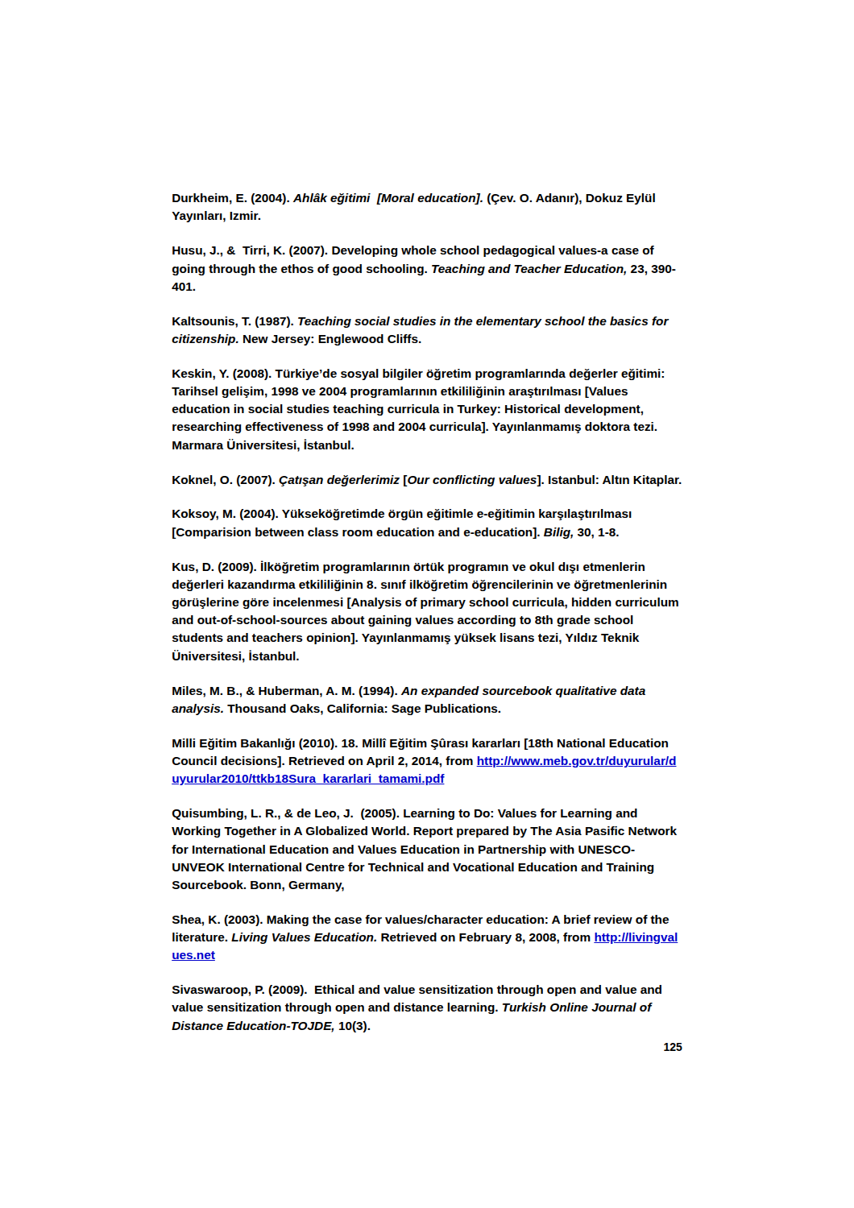Durkheim, E. (2004). Ahlâk eğitimi [Moral education]. (Çev. O. Adanır), Dokuz Eylül Yayınları, Izmir.
Husu, J., & Tirri, K. (2007). Developing whole school pedagogical values-a case of going through the ethos of good schooling. Teaching and Teacher Education, 23, 390-401.
Kaltsounis, T. (1987). Teaching social studies in the elementary school the basics for citizenship. New Jersey: Englewood Cliffs.
Keskin, Y. (2008). Türkiye’de sosyal bilgiler öğretim programlarında değerler eğitimi: Tarihsel gelişim, 1998 ve 2004 programlarının etkililiğinin araştırılması [Values education in social studies teaching curricula in Turkey: Historical development, researching effectiveness of 1998 and 2004 curricula]. Yayınlanmamış doktora tezi. Marmara Üniversitesi, İstanbul.
Koknel, O. (2007). Çatışan değerlerimiz [Our conflicting values]. Istanbul: Altın Kitaplar.
Koksoy, M. (2004). Yükseköğretimde örgün eğitimle e-eğitimin karşılaştırılması [Comparision between class room education and e-education]. Bilig, 30, 1-8.
Kus, D. (2009). İlköğretim programlarının örtük programın ve okul dışı etmenlerin değerleri kazandırma etkililiğinin 8. sınıf ilköğretim öğrencilerinin ve öğretmenlerinin görüşlerine göre incelenmesi [Analysis of primary school curricula, hidden curriculum and out-of-school-sources about gaining values according to 8th grade school students and teachers opinion]. Yayınlanmamış yüksek lisans tezi, Yıldız Teknik Üniversitesi, İstanbul.
Miles, M. B., & Huberman, A. M. (1994). An expanded sourcebook qualitative data analysis. Thousand Oaks, California: Sage Publications.
Milli Eğitim Bakanlığı (2010). 18. Millî Eğitim Şûrası kararları [18th National Education Council decisions]. Retrieved on April 2, 2014, from http://www.meb.gov.tr/duyurular/duyurular2010/ttkb18Sura_kararlari_tamami.pdf
Quisumbing, L. R., & de Leo, J. (2005). Learning to Do: Values for Learning and Working Together in A Globalized World. Report prepared by The Asia Pasific Network for International Education and Values Education in Partnership with UNESCO-UNVEOK International Centre for Technical and Vocational Education and Training Sourcebook. Bonn, Germany,
Shea, K. (2003). Making the case for values/character education: A brief review of the literature. Living Values Education. Retrieved on February 8, 2008, from http://livingvalues.net
Sivaswaroop, P. (2009). Ethical and value sensitization through open and value and value sensitization through open and distance learning. Turkish Online Journal of Distance Education-TOJDE, 10(3).
125